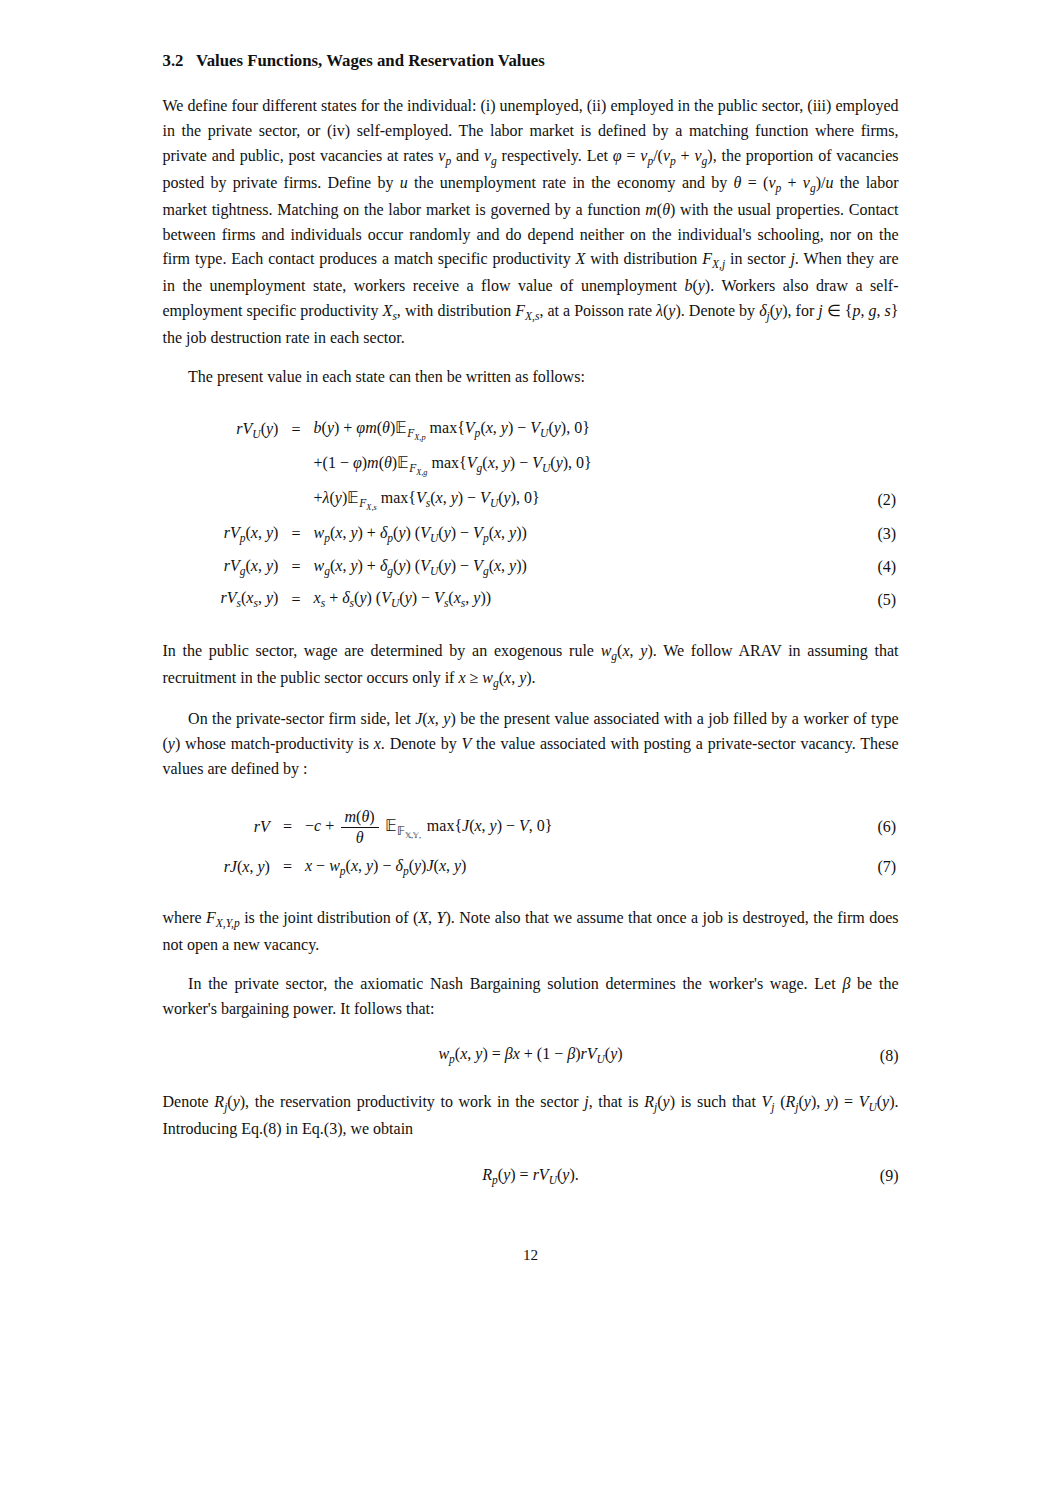3.2 Values Functions, Wages and Reservation Values
We define four different states for the individual: (i) unemployed, (ii) employed in the public sector, (iii) employed in the private sector, or (iv) self-employed. The labor market is defined by a matching function where firms, private and public, post vacancies at rates vp and vg respectively. Let φ = vp/(vp + vg), the proportion of vacancies posted by private firms. Define by u the unemployment rate in the economy and by θ = (vp + vg)/u the labor market tightness. Matching on the labor market is governed by a function m(θ) with the usual properties. Contact between firms and individuals occur randomly and do depend neither on the individual's schooling, nor on the firm type. Each contact produces a match specific productivity X with distribution FX,j in sector j. When they are in the unemployment state, workers receive a flow value of unemployment b(y). Workers also draw a self-employment specific productivity Xs, with distribution FX,s, at a Poisson rate λ(y). Denote by δj(y), for j ∈ {p, g, s} the job destruction rate in each sector.
The present value in each state can then be written as follows:
| rV U ( y ) | = | b ( y ) + φm ( θ )𝔼 F X,p max{ V p ( x , y ) − V U ( y ), 0} | |
| | | +(1 − φ ) m ( θ )𝔼 F X,g max{ V g ( x , y ) − V U ( y ), 0} | |
| | | + λ ( y )𝔼 F X,s max{ V s ( x , y ) − V U ( y ), 0} | (2) |
| rV p ( x , y ) | = | w p ( x , y ) + δ p ( y ) ( V U ( y ) − V p ( x , y )) | (3) |
| rV g ( x , y ) | = | w g ( x , y ) + δ g ( y ) ( V U ( y ) − V g ( x , y )) | (4) |
| rV s ( x s , y ) | = | x s + δ s ( y ) ( V U ( y ) − V s ( x s , y )) | (5) |
In the public sector, wage are determined by an exogenous rule wg(x, y). We follow ARAV in assuming that recruitment in the public sector occurs only if x ≥ wg(x, y).
On the private-sector firm side, let J(x, y) be the present value associated with a job filled by a worker of type (y) whose match-productivity is x. Denote by V the value associated with posting a private-sector vacancy. These values are defined by :
| rV | = | − c + m ( θ ) θ 𝔼 𝔽 𝕏,𝕐, max{ J ( x , y ) − V , 0} | (6) |
| rJ ( x , y ) | = | x − w p ( x , y ) − δ p ( y ) J ( x , y ) | (7) |
where FX,Y,p is the joint distribution of (X, Y). Note also that we assume that once a job is destroyed, the firm does not open a new vacancy.
In the private sector, the axiomatic Nash Bargaining solution determines the worker's wage. Let β be the worker's bargaining power. It follows that:
wp(x, y) = βx + (1 − β)rVU(y) (8)
Denote Rj(y), the reservation productivity to work in the sector j, that is Rj(y) is such that Vj (Rj(y), y) = VU(y). Introducing Eq.(8) in Eq.(3), we obtain
Rp(y) = rVU(y). (9)
12